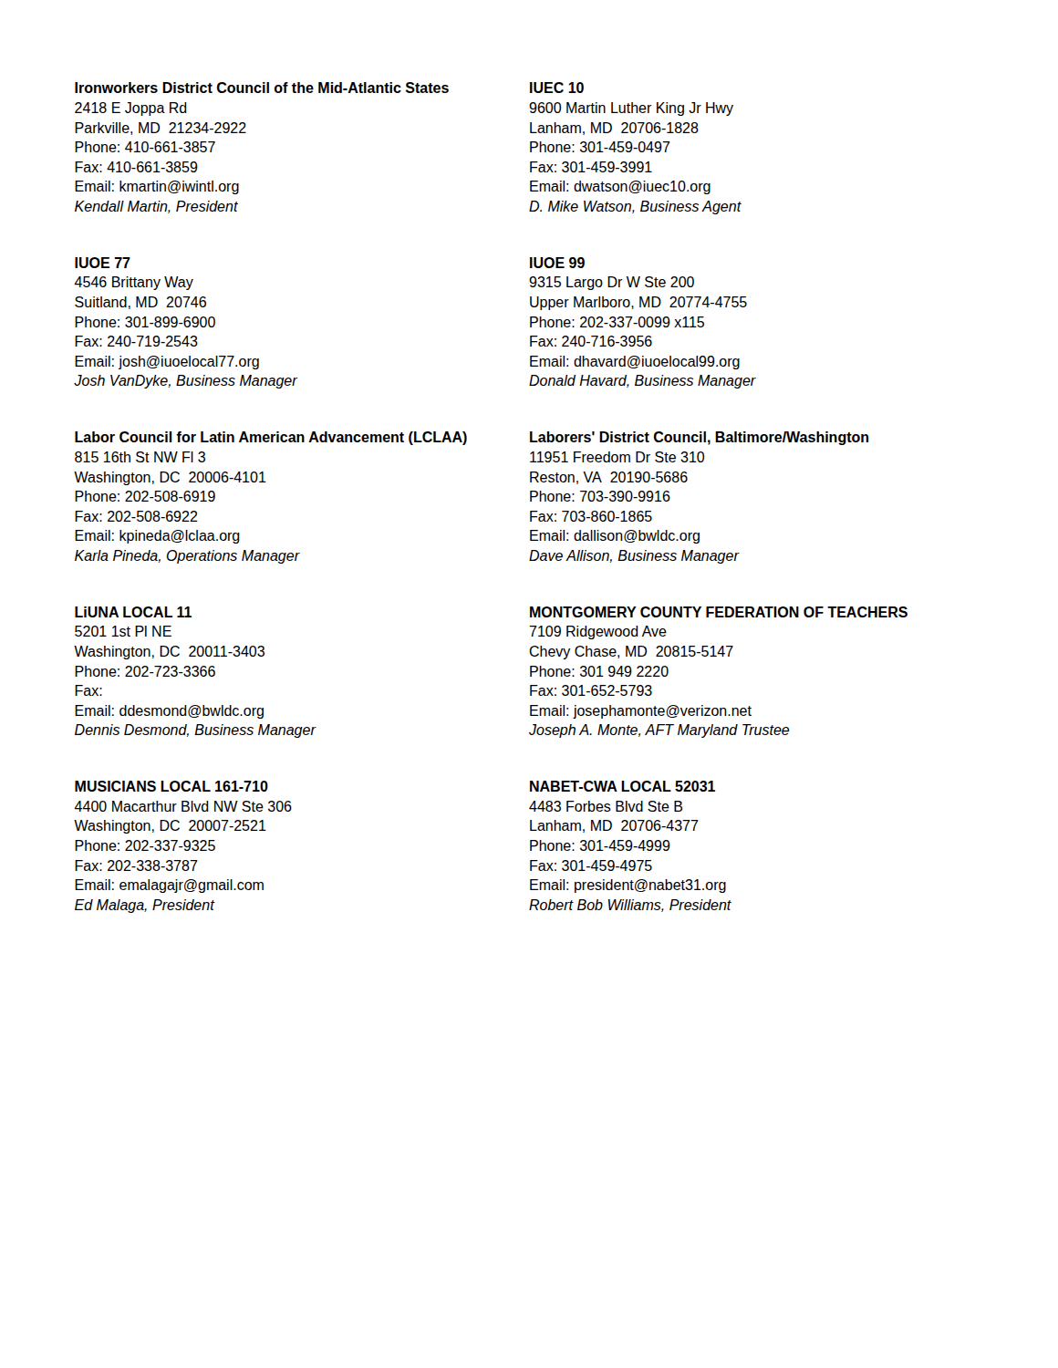| Ironworkers District Council of the Mid-Atlantic States 2418 E Joppa Rd Parkville, MD 21234-2922 Phone: 410-661-3857 Fax: 410-661-3859 Email: kmartin@iwintl.org Kendall Martin, President | IUEC 10 9600 Martin Luther King Jr Hwy Lanham, MD 20706-1828 Phone: 301-459-0497 Fax: 301-459-3991 Email: dwatson@iuec10.org D. Mike Watson, Business Agent |
| IUOE 77 4546 Brittany Way Suitland, MD 20746 Phone: 301-899-6900 Fax: 240-719-2543 Email: josh@iuoelocal77.org Josh VanDyke, Business Manager | IUOE 99 9315 Largo Dr W Ste 200 Upper Marlboro, MD 20774-4755 Phone: 202-337-0099 x115 Fax: 240-716-3956 Email: dhavard@iuoelocal99.org Donald Havard, Business Manager |
| Labor Council for Latin American Advancement (LCLAA) 815 16th St NW Fl 3 Washington, DC 20006-4101 Phone: 202-508-6919 Fax: 202-508-6922 Email: kpineda@lclaa.org Karla Pineda, Operations Manager | Laborers' District Council, Baltimore/Washington 11951 Freedom Dr Ste 310 Reston, VA 20190-5686 Phone: 703-390-9916 Fax: 703-860-1865 Email: dallison@bwldc.org Dave Allison, Business Manager |
| LiUNA LOCAL 11 5201 1st Pl NE Washington, DC 20011-3403 Phone: 202-723-3366 Fax: Email: ddesmond@bwldc.org Dennis Desmond, Business Manager | MONTGOMERY COUNTY FEDERATION OF TEACHERS 7109 Ridgewood Ave Chevy Chase, MD 20815-5147 Phone: 301 949 2220 Fax: 301-652-5793 Email: josephamonte@verizon.net Joseph A. Monte, AFT Maryland Trustee |
| MUSICIANS LOCAL 161-710 4400 Macarthur Blvd NW Ste 306 Washington, DC 20007-2521 Phone: 202-337-9325 Fax: 202-338-3787 Email: emalagajr@gmail.com Ed Malaga, President | NABET-CWA LOCAL 52031 4483 Forbes Blvd Ste B Lanham, MD 20706-4377 Phone: 301-459-4999 Fax: 301-459-4975 Email: president@nabet31.org Robert Bob Williams, President |